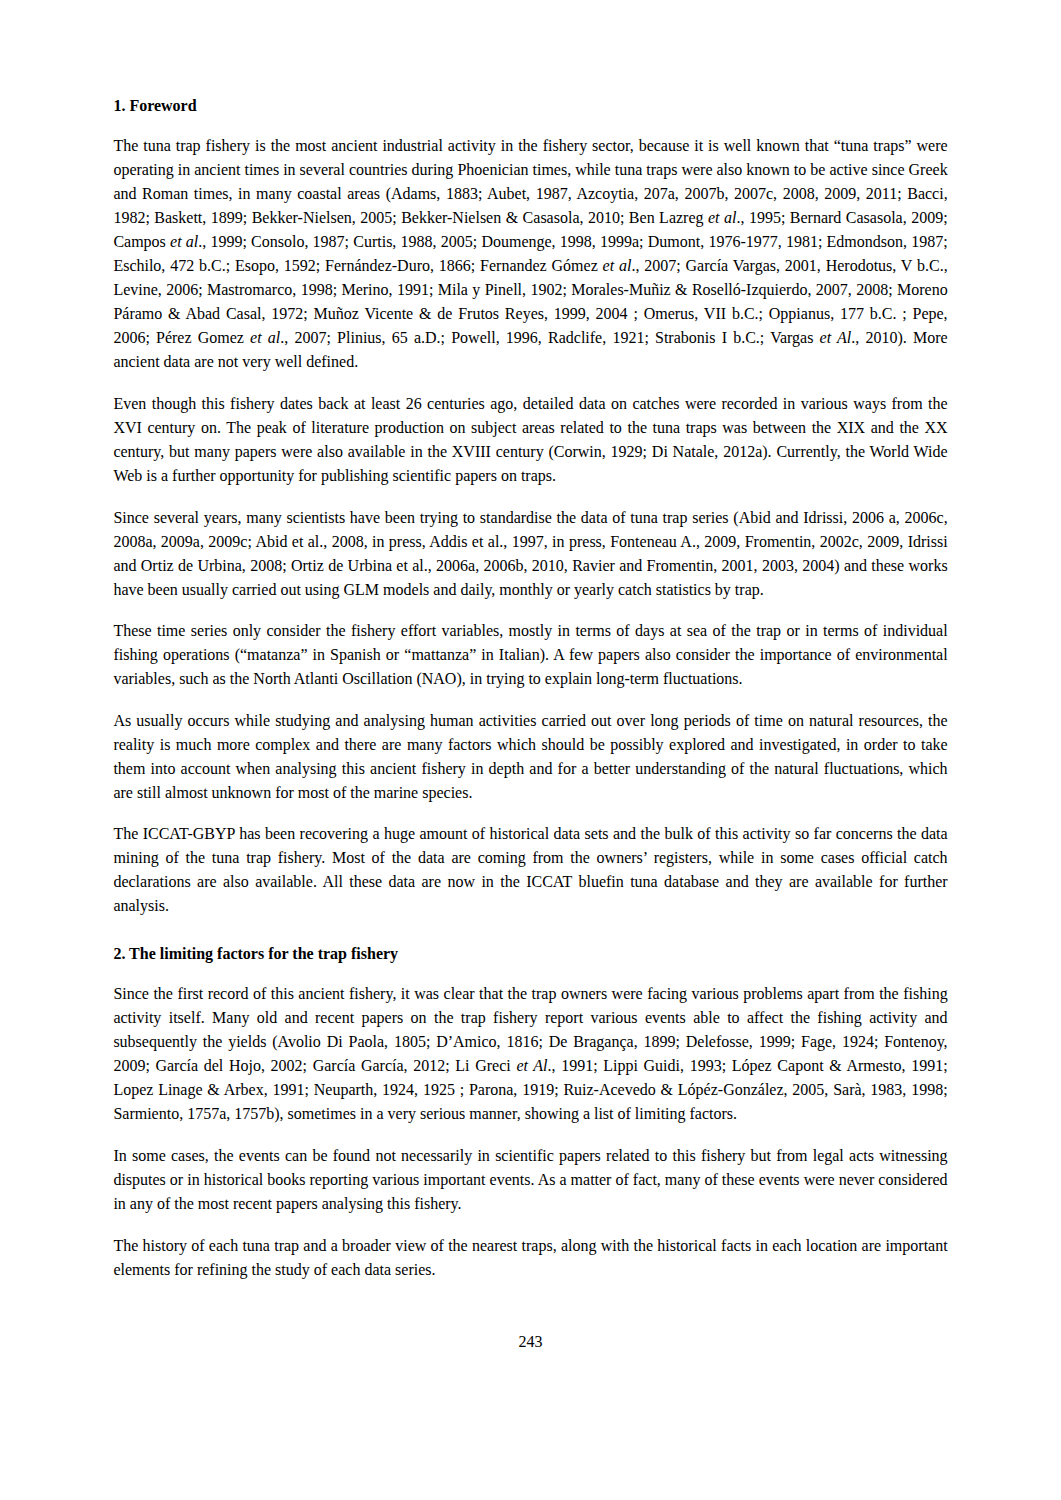1. Foreword
The tuna trap fishery is the most ancient industrial activity in the fishery sector, because it is well known that “tuna traps” were operating in ancient times in several countries during Phoenician times, while tuna traps were also known to be active since Greek and Roman times, in many coastal areas (Adams, 1883; Aubet, 1987, Azcoytia, 207a, 2007b, 2007c, 2008, 2009, 2011; Bacci, 1982; Baskett, 1899; Bekker-Nielsen, 2005; Bekker-Nielsen & Casasola, 2010; Ben Lazreg et al., 1995; Bernard Casasola, 2009; Campos et al., 1999; Consolo, 1987; Curtis, 1988, 2005; Doumenge, 1998, 1999a; Dumont, 1976-1977, 1981; Edmondson, 1987; Eschilo, 472 b.C.; Esopo, 1592; Fernández-Duro, 1866; Fernandez Gómez et al., 2007; García Vargas, 2001, Herodotus, V b.C., Levine, 2006; Mastromarco, 1998; Merino, 1991; Mila y Pinell, 1902; Morales-Muñiz & Roselló-Izquierdo, 2007, 2008; Moreno Páramo & Abad Casal, 1972; Muñoz Vicente & de Frutos Reyes, 1999, 2004 ; Omerus, VII b.C.; Oppianus, 177 b.C. ; Pepe, 2006; Pérez Gomez et al., 2007; Plinius, 65 a.D.; Powell, 1996, Radclife, 1921; Strabonis I b.C.; Vargas et Al., 2010). More ancient data are not very well defined.
Even though this fishery dates back at least 26 centuries ago, detailed data on catches were recorded in various ways from the XVI century on. The peak of literature production on subject areas related to the tuna traps was between the XIX and the XX century, but many papers were also available in the XVIII century (Corwin, 1929; Di Natale, 2012a). Currently, the World Wide Web is a further opportunity for publishing scientific papers on traps.
Since several years, many scientists have been trying to standardise the data of tuna trap series (Abid and Idrissi, 2006 a, 2006c, 2008a, 2009a, 2009c; Abid et al., 2008, in press, Addis et al., 1997, in press, Fonteneau A., 2009, Fromentin, 2002c, 2009, Idrissi and Ortiz de Urbina, 2008; Ortiz de Urbina et al., 2006a, 2006b, 2010, Ravier and Fromentin, 2001, 2003, 2004) and these works have been usually carried out using GLM models and daily, monthly or yearly catch statistics by trap.
These time series only consider the fishery effort variables, mostly in terms of days at sea of the trap or in terms of individual fishing operations (“matanza” in Spanish or “mattanza” in Italian). A few papers also consider the importance of environmental variables, such as the North Atlanti Oscillation (NAO), in trying to explain long-term fluctuations.
As usually occurs while studying and analysing human activities carried out over long periods of time on natural resources, the reality is much more complex and there are many factors which should be possibly explored and investigated, in order to take them into account when analysing this ancient fishery in depth and for a better understanding of the natural fluctuations, which are still almost unknown for most of the marine species.
The ICCAT-GBYP has been recovering a huge amount of historical data sets and the bulk of this activity so far concerns the data mining of the tuna trap fishery. Most of the data are coming from the owners’ registers, while in some cases official catch declarations are also available. All these data are now in the ICCAT bluefin tuna database and they are available for further analysis.
2. The limiting factors for the trap fishery
Since the first record of this ancient fishery, it was clear that the trap owners were facing various problems apart from the fishing activity itself. Many old and recent papers on the trap fishery report various events able to affect the fishing activity and subsequently the yields (Avolio Di Paola, 1805; D’Amico, 1816; De Bragança, 1899; Delefosse, 1999; Fage, 1924; Fontenoy, 2009; García del Hojo, 2002; García García, 2012; Li Greci et Al., 1991; Lippi Guidi, 1993; López Capont & Armesto, 1991; Lopez Linage & Arbex, 1991; Neuparth, 1924, 1925 ; Parona, 1919; Ruiz-Acevedo & Lópéz-González, 2005, Sarà, 1983, 1998; Sarmiento, 1757a, 1757b), sometimes in a very serious manner, showing a list of limiting factors.
In some cases, the events can be found not necessarily in scientific papers related to this fishery but from legal acts witnessing disputes or in historical books reporting various important events. As a matter of fact, many of these events were never considered in any of the most recent papers analysing this fishery.
The history of each tuna trap and a broader view of the nearest traps, along with the historical facts in each location are important elements for refining the study of each data series.
243